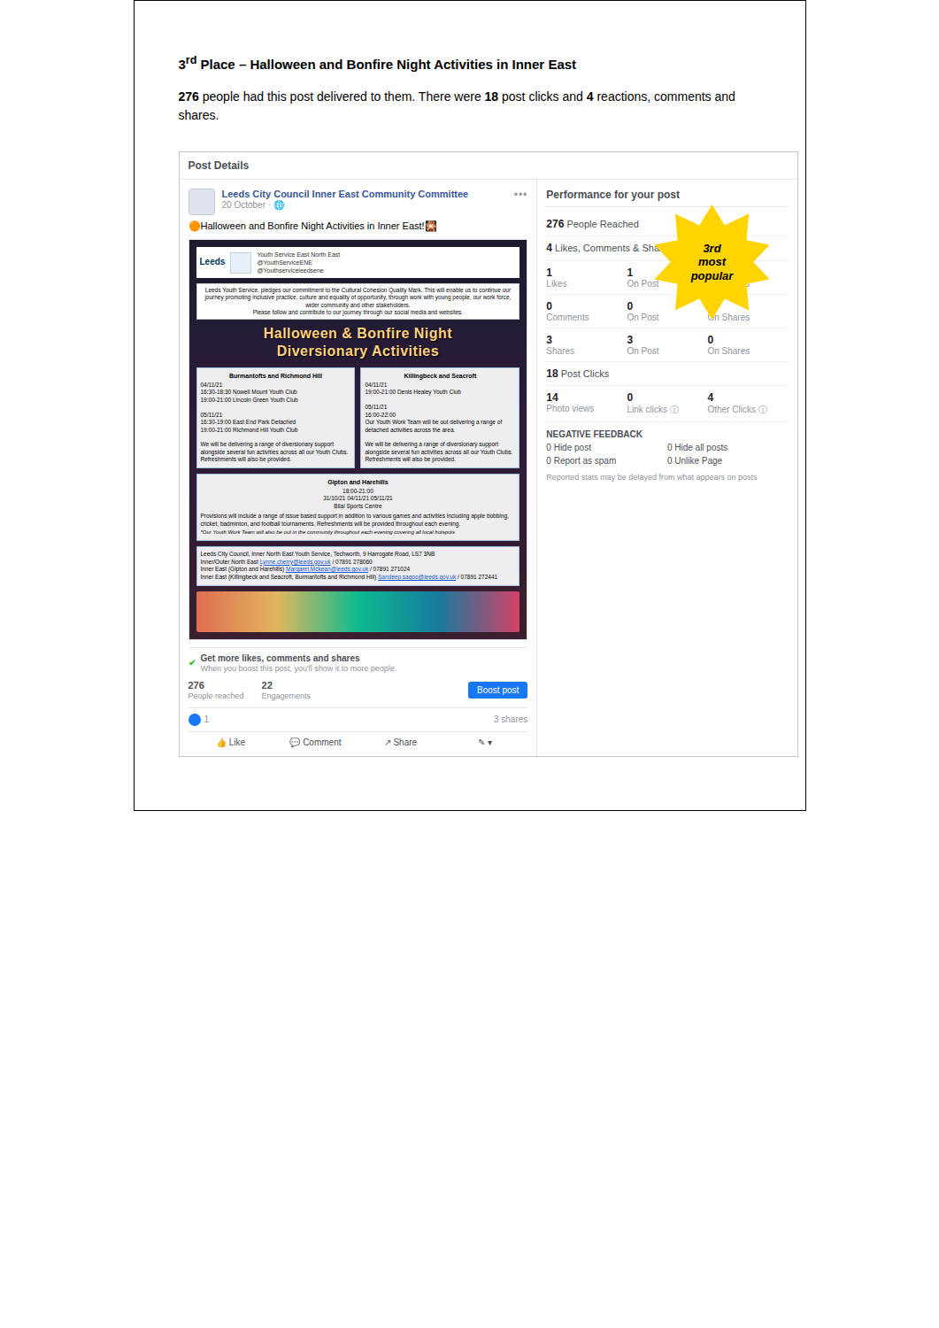3rd Place – Halloween and Bonfire Night Activities in Inner East
276 people had this post delivered to them. There were 18 post clicks and 4 reactions, comments and shares.
3rd
most
popular
Post Details
Leeds City Council Inner East Community Committee
20 October · 🌐
•••
🟠Halloween and Bonfire Night Activities in Inner East!🎇
Leeds
Youth Service East North East
@YouthServiceENE
@Youthserviceleedsene
Leeds Youth Service, pledges our commitment to the Cultural Cohesion Quality Mark. This will enable us to continue our journey promoting inclusive practice, culture and equality of opportunity, through work with young people, our work force, wider community and other stakeholders.
Please follow and contribute to our journey through our social media and websites.
Halloween & Bonfire Night
Diversionary Activities
Burmantofts and Richmond Hill
04/11/21
16:30-18:30 Nowell Mount Youth Club
19:00-21:00 Lincoln Green Youth Club
05/11/21
16:30-19:00 East End Park Detached
19:00-21:00 Richmond Hill Youth Club
We will be delivering a range of diversionary support alongside several fun activities across all our Youth Clubs. Refreshments will also be provided.
Killingbeck and Seacroft
04/11/21
19:00-21:00 Denis Healey Youth Club
05/11/21
16:00-22:00
Our Youth Work Team will be out delivering a range of detached activities across the area.
We will be delivering a range of diversionary support alongside several fun activities across all our Youth Clubs. Refreshments will also be provided.
Gipton and Harehills
18:00-21:00
31/10/21 04/11/21 05/11/21
Bilal Sports Centre
Provisions will include a range of issue based support in addition to various games and activities including apple bobbing, cricket, badminton, and football tournaments. Refreshments will be provided throughout each evening.
*Our Youth Work Team will also be out in the community throughout each evening covering all local hotspots
Leeds City Council, Inner North East Youth Service, Techworth, 9 Harrogate Road, LS7 3NB
Inner/Outer North East Lynne.cherry@leeds.gov.uk / 07891 278060
Inner East (Gipton and Harehills) Margaret.Mckean@leeds.gov.uk / 07891 271024
Inner East (Killingbeck and Seacroft, Burmantofts and Richmond Hill) Sandeep.sagoo@leeds.gov.uk / 07891 272441
✔
Get more likes, comments and shares When you boost this post, you'll show it to more people.
276 People reached
22 Engagements
Boost post
1 3 shares
👍 Like
💬 Comment
↗ Share
✎ ▾
Performance for your post
276 People Reached
4 Likes, Comments & Shares ⓘ
1
Likes
1
On Post
0
On Shares
0
Comments
0
On Post
0
On Shares
3
Shares
3
On Post
0
On Shares
18 Post Clicks
14
Photo views
0
Link clicks ⓘ
4
Other Clicks ⓘ
NEGATIVE FEEDBACK
0 Hide post
0 Hide all posts
0 Report as spam
0 Unlike Page
Reported stats may be delayed from what appears on posts